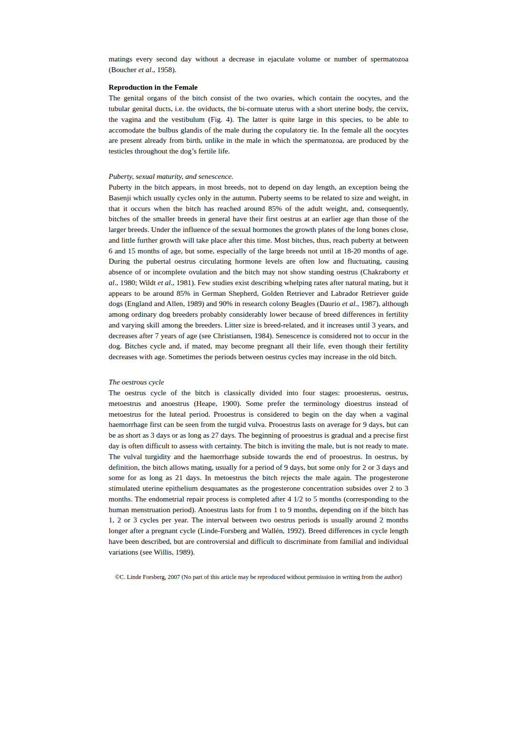matings every second day without a decrease in ejaculate volume or number of spermatozoa (Boucher et al., 1958).
Reproduction in the Female
The genital organs of the bitch consist of the two ovaries, which contain the oocytes, and the tubular genital ducts, i.e. the oviducts, the bi-cornuate uterus with a short uterine body, the cervix, the vagina and the vestibulum (Fig. 4). The latter is quite large in this species, to be able to accomodate the bulbus glandis of the male during the copulatory tie. In the female all the oocytes are present already from birth, unlike in the male in which the spermatozoa, are produced by the testicles throughout the dog’s fertile life.
Puberty, sexual maturity, and senescence.
Puberty in the bitch appears, in most breeds, not to depend on day length, an exception being the Basenji which usually cycles only in the autumn. Puberty seems to be related to size and weight, in that it occurs when the bitch has reached around 85% of the adult weight, and, consequently, bitches of the smaller breeds in general have their first oestrus at an earlier age than those of the larger breeds. Under the influence of the sexual hormones the growth plates of the long bones close, and little further growth will take place after this time. Most bitches, thus, reach puberty at between 6 and 15 months of age, but some, especially of the large breeds not until at 18-20 months of age. During the pubertal oestrus circulating hormone levels are often low and fluctuating, causing absence of or incomplete ovulation and the bitch may not show standing oestrus (Chakraborty et al., 1980; Wildt et al., 1981). Few studies exist describing whelping rates after natural mating, but it appears to be around 85% in German Shepherd, Golden Retriever and Labrador Retriever guide dogs (England and Allen, 1989) and 90% in research colony Beagles (Daurio et al., 1987), although among ordinary dog breeders probably considerably lower because of breed differences in fertility and varying skill among the breeders. Litter size is breed-related, and it increases until 3 years, and decreases after 7 years of age (see Christiansen, 1984). Senescence is considered not to occur in the dog. Bitches cycle and, if mated, may become pregnant all their life, even though their fertility decreases with age. Sometimes the periods between oestrus cycles may increase in the old bitch.
The oestrous cycle
The oestrus cycle of the bitch is classically divided into four stages: prooesterus, oestrus, metoestrus and anoestrus (Heape, 1900). Some prefer the terminology dioestrus instead of metoestrus for the luteal period. Prooestrus is considered to begin on the day when a vaginal haemorrhage first can be seen from the turgid vulva. Prooestrus lasts on average for 9 days, but can be as short as 3 days or as long as 27 days. The beginning of prooestrus is gradual and a precise first day is often difficult to assess with certainty. The bitch is inviting the male, but is not ready to mate. The vulval turgidity and the haemorrhage subside towards the end of prooestrus. In oestrus, by definition, the bitch allows mating, usually for a period of 9 days, but some only for 2 or 3 days and some for as long as 21 days. In metoestrus the bitch rejects the male again. The progesterone stimulated uterine epithelium desquamates as the progesterone concentration subsides over 2 to 3 months. The endometrial repair process is completed after 4 1/2 to 5 months (corresponding to the human menstruation period). Anoestrus lasts for from 1 to 9 months, depending on if the bitch has 1, 2 or 3 cycles per year. The interval between two oestrus periods is usually around 2 months longer after a pregnant cycle (Linde-Forsberg and Wallén, 1992). Breed differences in cycle length have been described, but are controversial and difficult to discriminate from familial and individual variations (see Willis, 1989).
©C. Linde Forsberg, 2007 (No part of this article may be reproduced without permission in writing from the author)